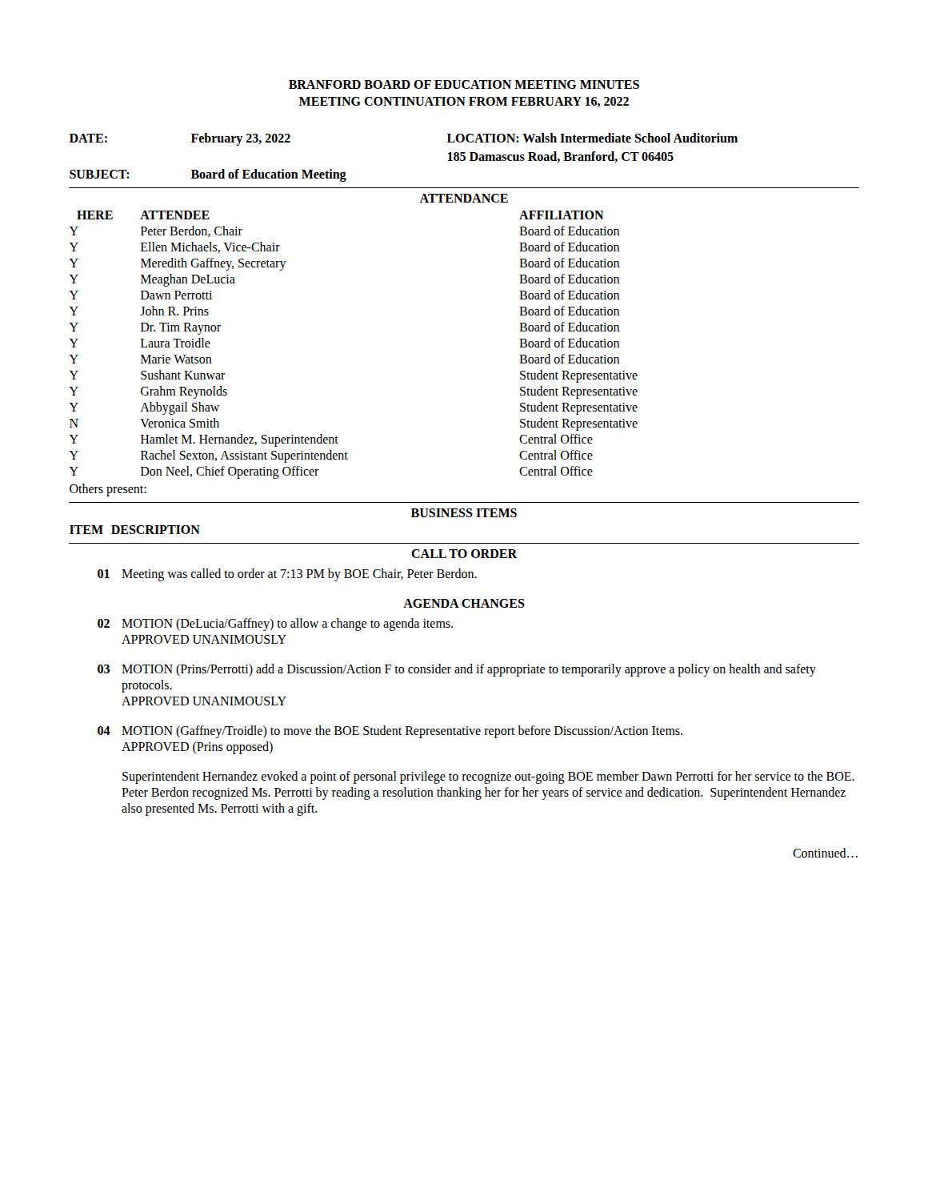BRANFORD BOARD OF EDUCATION MEETING MINUTES
MEETING CONTINUATION FROM FEBRUARY 16, 2022
DATE: February 23, 2022 LOCATION: Walsh Intermediate School Auditorium
185 Damascus Road, Branford, CT 06405
SUBJECT: Board of Education Meeting
ATTENDANCE
| HERE | ATTENDEE | AFFILIATION |
| --- | --- | --- |
| Y | Peter Berdon, Chair | Board of Education |
| Y | Ellen Michaels, Vice-Chair | Board of Education |
| Y | Meredith Gaffney, Secretary | Board of Education |
| Y | Meaghan DeLucia | Board of Education |
| Y | Dawn Perrotti | Board of Education |
| Y | John R. Prins | Board of Education |
| Y | Dr. Tim Raynor | Board of Education |
| Y | Laura Troidle | Board of Education |
| Y | Marie Watson | Board of Education |
| Y | Sushant Kunwar | Student Representative |
| Y | Grahm Reynolds | Student Representative |
| Y | Abbygail Shaw | Student Representative |
| N | Veronica Smith | Student Representative |
| Y | Hamlet M. Hernandez, Superintendent | Central Office |
| Y | Rachel Sexton, Assistant Superintendent | Central Office |
| Y | Don Neel, Chief Operating Officer | Central Office |
Others present:
BUSINESS ITEMS
ITEMDESCRIPTION
CALL TO ORDER
01
Meeting was called to order at 7:13 PM by BOE Chair, Peter Berdon.
AGENDA CHANGES
02
MOTION (DeLucia/Gaffney) to allow a change to agenda items.
APPROVED UNANIMOUSLY
03
MOTION (Prins/Perrotti) add a Discussion/Action F to consider and if appropriate to temporarily approve a policy on health and safety protocols.
APPROVED UNANIMOUSLY
04
MOTION (Gaffney/Troidle) to move the BOE Student Representative report before Discussion/Action Items.
APPROVED (Prins opposed)
Superintendent Hernandez evoked a point of personal privilege to recognize out-going BOE member Dawn Perrotti for her service to the BOE. Peter Berdon recognized Ms. Perrotti by reading a resolution thanking her for her years of service and dedication. Superintendent Hernandez also presented Ms. Perrotti with a gift.
Continued…